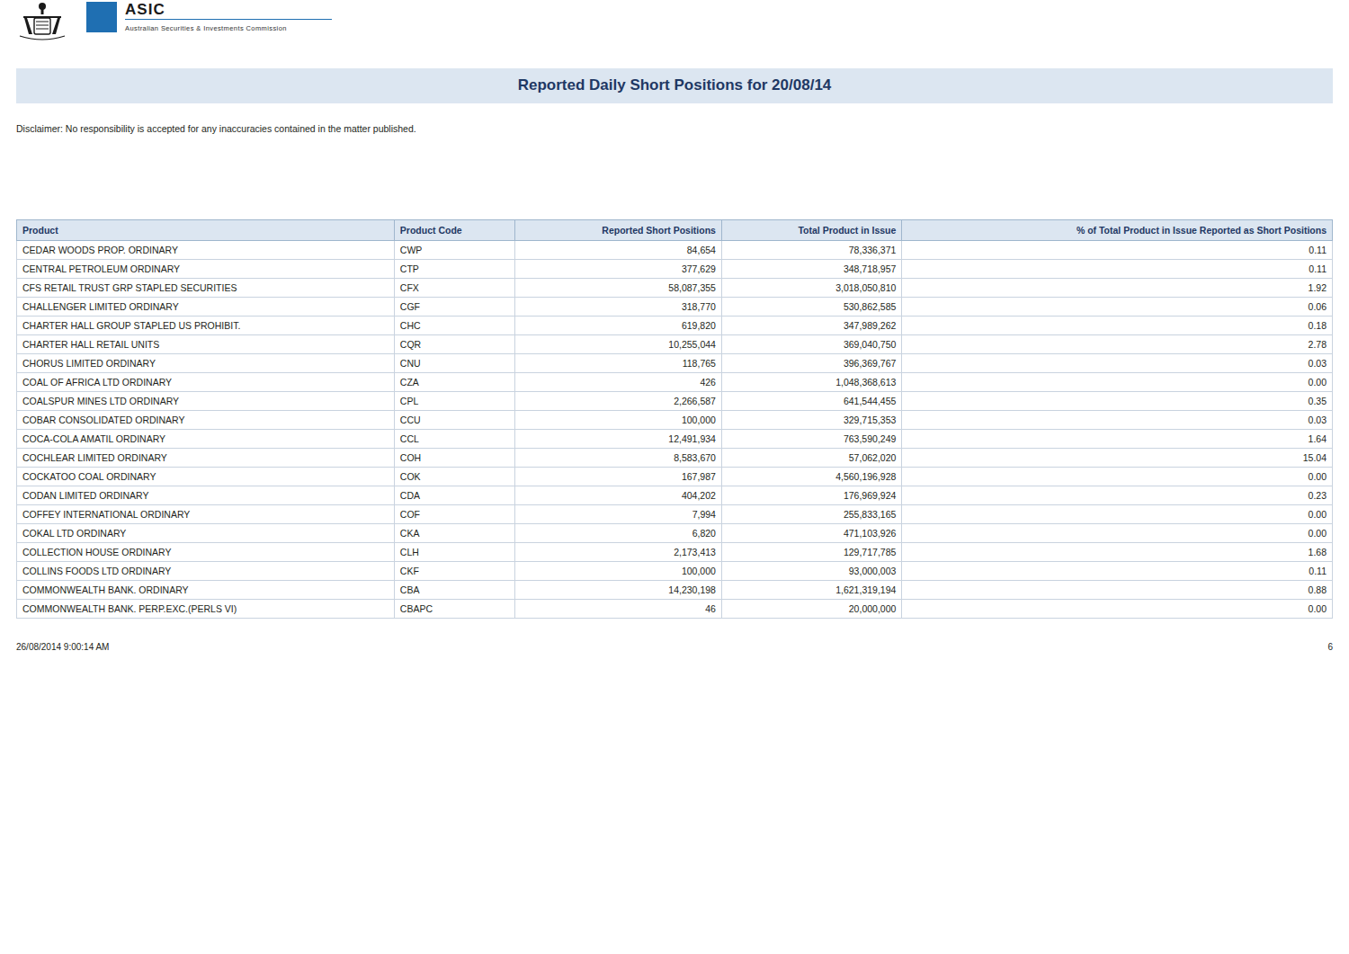ASIC
Australian Securities & Investments Commission
Reported Daily Short Positions for 20/08/14
Disclaimer: No responsibility is accepted for any inaccuracies contained in the matter published.
| Product | Product Code | Reported Short Positions | Total Product in Issue | % of Total Product in Issue Reported as Short Positions |
| --- | --- | --- | --- | --- |
| CEDAR WOODS PROP. ORDINARY | CWP | 84,654 | 78,336,371 | 0.11 |
| CENTRAL PETROLEUM ORDINARY | CTP | 377,629 | 348,718,957 | 0.11 |
| CFS RETAIL TRUST GRP STAPLED SECURITIES | CFX | 58,087,355 | 3,018,050,810 | 1.92 |
| CHALLENGER LIMITED ORDINARY | CGF | 318,770 | 530,862,585 | 0.06 |
| CHARTER HALL GROUP STAPLED US PROHIBIT. | CHC | 619,820 | 347,989,262 | 0.18 |
| CHARTER HALL RETAIL UNITS | CQR | 10,255,044 | 369,040,750 | 2.78 |
| CHORUS LIMITED ORDINARY | CNU | 118,765 | 396,369,767 | 0.03 |
| COAL OF AFRICA LTD ORDINARY | CZA | 426 | 1,048,368,613 | 0.00 |
| COALSPUR MINES LTD ORDINARY | CPL | 2,266,587 | 641,544,455 | 0.35 |
| COBAR CONSOLIDATED ORDINARY | CCU | 100,000 | 329,715,353 | 0.03 |
| COCA-COLA AMATIL ORDINARY | CCL | 12,491,934 | 763,590,249 | 1.64 |
| COCHLEAR LIMITED ORDINARY | COH | 8,583,670 | 57,062,020 | 15.04 |
| COCKATOO COAL ORDINARY | COK | 167,987 | 4,560,196,928 | 0.00 |
| CODAN LIMITED ORDINARY | CDA | 404,202 | 176,969,924 | 0.23 |
| COFFEY INTERNATIONAL ORDINARY | COF | 7,994 | 255,833,165 | 0.00 |
| COKAL LTD ORDINARY | CKA | 6,820 | 471,103,926 | 0.00 |
| COLLECTION HOUSE ORDINARY | CLH | 2,173,413 | 129,717,785 | 1.68 |
| COLLINS FOODS LTD ORDINARY | CKF | 100,000 | 93,000,003 | 0.11 |
| COMMONWEALTH BANK. ORDINARY | CBA | 14,230,198 | 1,621,319,194 | 0.88 |
| COMMONWEALTH BANK. PERP.EXC.(PERLS VI) | CBAPC | 46 | 20,000,000 | 0.00 |
26/08/2014 9:00:14 AM 6